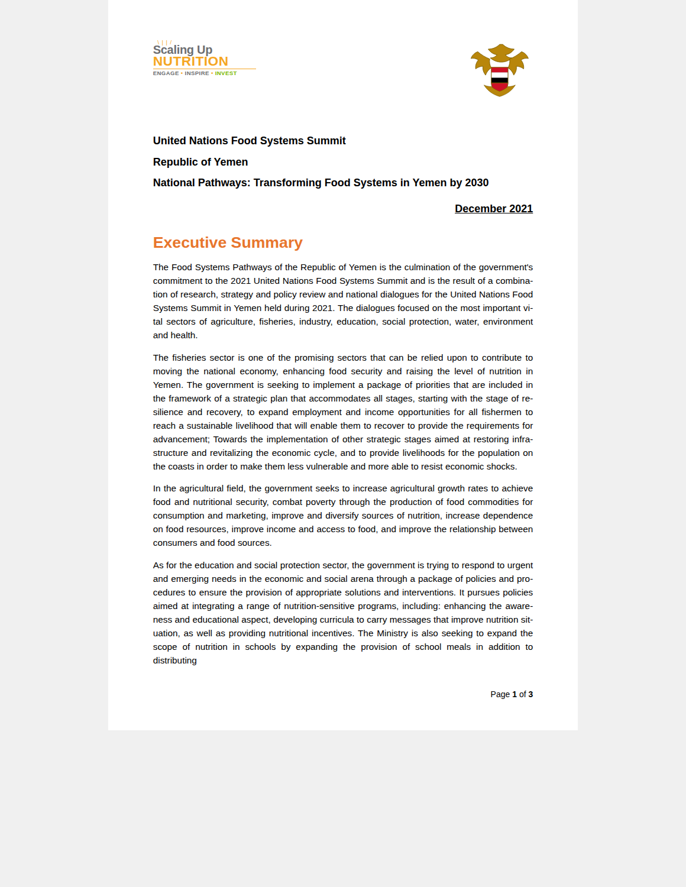\ | | / Scaling Up NUTRITION
ENGAGE • INSPIRE • INVEST
United Nations Food Systems Summit
Republic of Yemen
National Pathways: Transforming Food Systems in Yemen by 2030
December 2021
Executive Summary
The Food Systems Pathways of the Republic of Yemen is the culmination of the government's commitment to the 2021 United Nations Food Systems Summit and is the result of a combination of research, strategy and policy review and national dialogues for the United Nations Food Systems Summit in Yemen held during 2021. The dialogues focused on the most important vital sectors of agriculture, fisheries, industry, education, social protection, water, environment and health.
The fisheries sector is one of the promising sectors that can be relied upon to contribute to moving the national economy, enhancing food security and raising the level of nutrition in Yemen. The government is seeking to implement a package of priorities that are included in the framework of a strategic plan that accommodates all stages, starting with the stage of resilience and recovery, to expand employment and income opportunities for all fishermen to reach a sustainable livelihood that will enable them to recover to provide the requirements for advancement; Towards the implementation of other strategic stages aimed at restoring infrastructure and revitalizing the economic cycle, and to provide livelihoods for the population on the coasts in order to make them less vulnerable and more able to resist economic shocks.
In the agricultural field, the government seeks to increase agricultural growth rates to achieve food and nutritional security, combat poverty through the production of food commodities for consumption and marketing, improve and diversify sources of nutrition, increase dependence on food resources, improve income and access to food, and improve the relationship between consumers and food sources.
As for the education and social protection sector, the government is trying to respond to urgent and emerging needs in the economic and social arena through a package of policies and procedures to ensure the provision of appropriate solutions and interventions. It pursues policies aimed at integrating a range of nutrition-sensitive programs, including: enhancing the awareness and educational aspect, developing curricula to carry messages that improve nutrition situation, as well as providing nutritional incentives. The Ministry is also seeking to expand the scope of nutrition in schools by expanding the provision of school meals in addition to distributing
Page 1 of 3